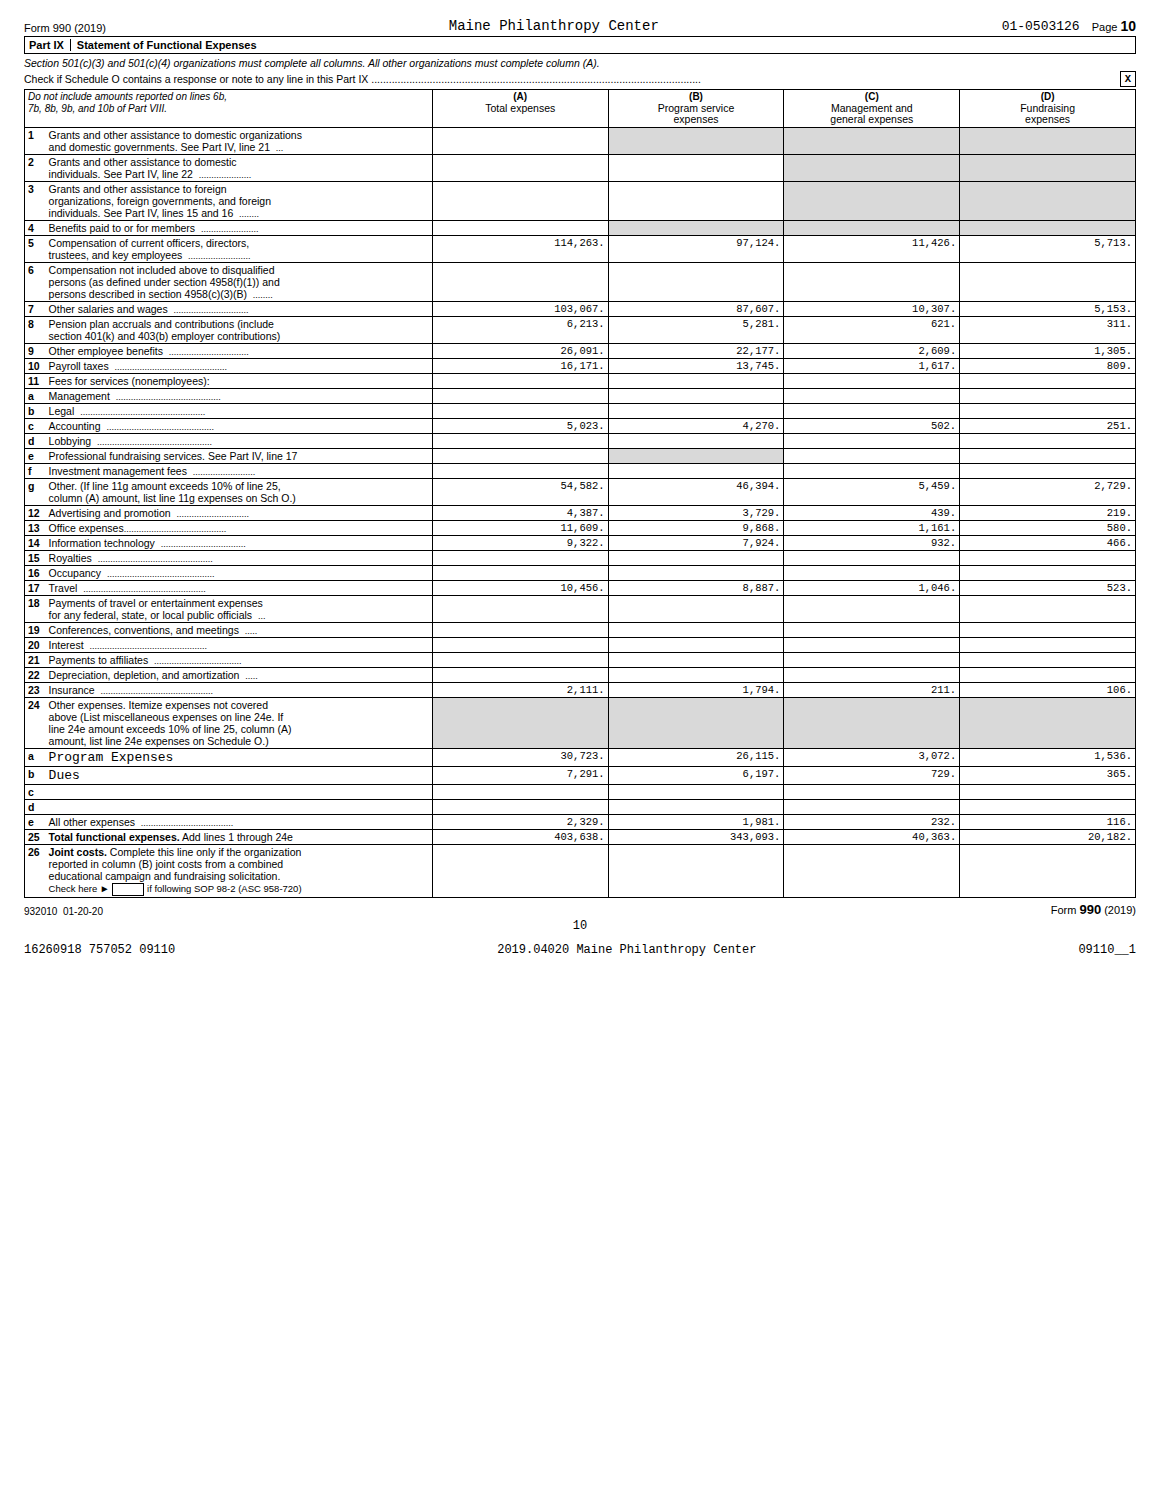Form 990 (2019)
Maine Philanthropy Center
01-0503126
Page 10
Part IXStatement of Functional Expenses
Section 501(c)(3) and 501(c)(4) organizations must complete all columns. All other organizations must complete column (A).
Check if Schedule O contains a response or note to any line in this Part IX ................................................................................................................. X
| Do not include amounts reported on lines 6b, 7b, 8b, 9b, and 10b of Part VIII. | (A) Total expenses | (B) Program service expenses | (C) Management and general expenses | (D) Fundraising expenses |
| 1 | Grants and other assistance to domestic organizations and domestic governments. See Part IV, line 21 ... | | | | |
| 2 | Grants and other assistance to domestic individuals. See Part IV, line 22 ..................... | | | | |
| 3 | Grants and other assistance to foreign organizations, foreign governments, and foreign individuals. See Part IV, lines 15 and 16 ........ | | | | |
| 4 | Benefits paid to or for members ....................... | | | | |
| 5 | Compensation of current officers, directors, trustees, and key employees ......................... | 114,263. | 97,124. | 11,426. | 5,713. |
| 6 | Compensation not included above to disqualified persons (as defined under section 4958(f)(1)) and persons described in section 4958(c)(3)(B) ........ | | | | |
| 7 | Other salaries and wages .............................. | 103,067. | 87,607. | 10,307. | 5,153. |
| 8 | Pension plan accruals and contributions (include section 401(k) and 403(b) employer contributions) | 6,213. | 5,281. | 621. | 311. |
| 9 | Other employee benefits ................................ | 26,091. | 22,177. | 2,609. | 1,305. |
| 10 | Payroll taxes ............................................. | 16,171. | 13,745. | 1,617. | 809. |
| 11 | Fees for services (nonemployees): | | | | |
| a | Management .......................................... | | | | |
| b | Legal .................................................. | | | | |
| c | Accounting ........................................... | 5,023. | 4,270. | 502. | 251. |
| d | Lobbying .............................................. | | | | |
| e | Professional fundraising services. See Part IV, line 17 | | | | |
| f | Investment management fees ......................... | | | | |
| g | Other. (If line 11g amount exceeds 10% of line 25, column (A) amount, list line 11g expenses on Sch O.) | 54,582. | 46,394. | 5,459. | 2,729. |
| 12 | Advertising and promotion ............................. | 4,387. | 3,729. | 439. | 219. |
| 13 | Office expenses ......................................... | 11,609. | 9,868. | 1,161. | 580. |
| 14 | Information technology .................................. | 9,322. | 7,924. | 932. | 466. |
| 15 | Royalties .............................................. | | | | |
| 16 | Occupancy ........................................... | | | | |
| 17 | Travel ................................................. | 10,456. | 8,887. | 1,046. | 523. |
| 18 | Payments of travel or entertainment expenses for any federal, state, or local public officials ... | | | | |
| 19 | Conferences, conventions, and meetings ..... | | | | |
| 20 | Interest ............................................... | | | | |
| 21 | Payments to affiliates ................................... | | | | |
| 22 | Depreciation, depletion, and amortization ..... | | | | |
| 23 | Insurance ............................................. | 2,111. | 1,794. | 211. | 106. |
| 24 | Other expenses. Itemize expenses not covered above (List miscellaneous expenses on line 24e. If line 24e amount exceeds 10% of line 25, column (A) amount, list line 24e expenses on Schedule O.) | | | | |
| a | Program Expenses | 30,723. | 26,115. | 3,072. | 1,536. |
| b | Dues | 7,291. | 6,197. | 729. | 365. |
| c | | | | | |
| d | | | | | |
| e | All other expenses ..................................... | 2,329. | 1,981. | 232. | 116. |
| 25 | Total functional expenses. Add lines 1 through 24e | 403,638. | 343,093. | 40,363. | 20,182. |
| 26 | Joint costs. Complete this line only if the organization reported in column (B) joint costs from a combined educational campaign and fundraising solicitation. Check here ► if following SOP 98-2 (ASC 958-720) | | | | |
932010 01-20-20
Form 990 (2019)
10
16260918 757052 09110
2019.04020 Maine Philanthropy Center
09110__1